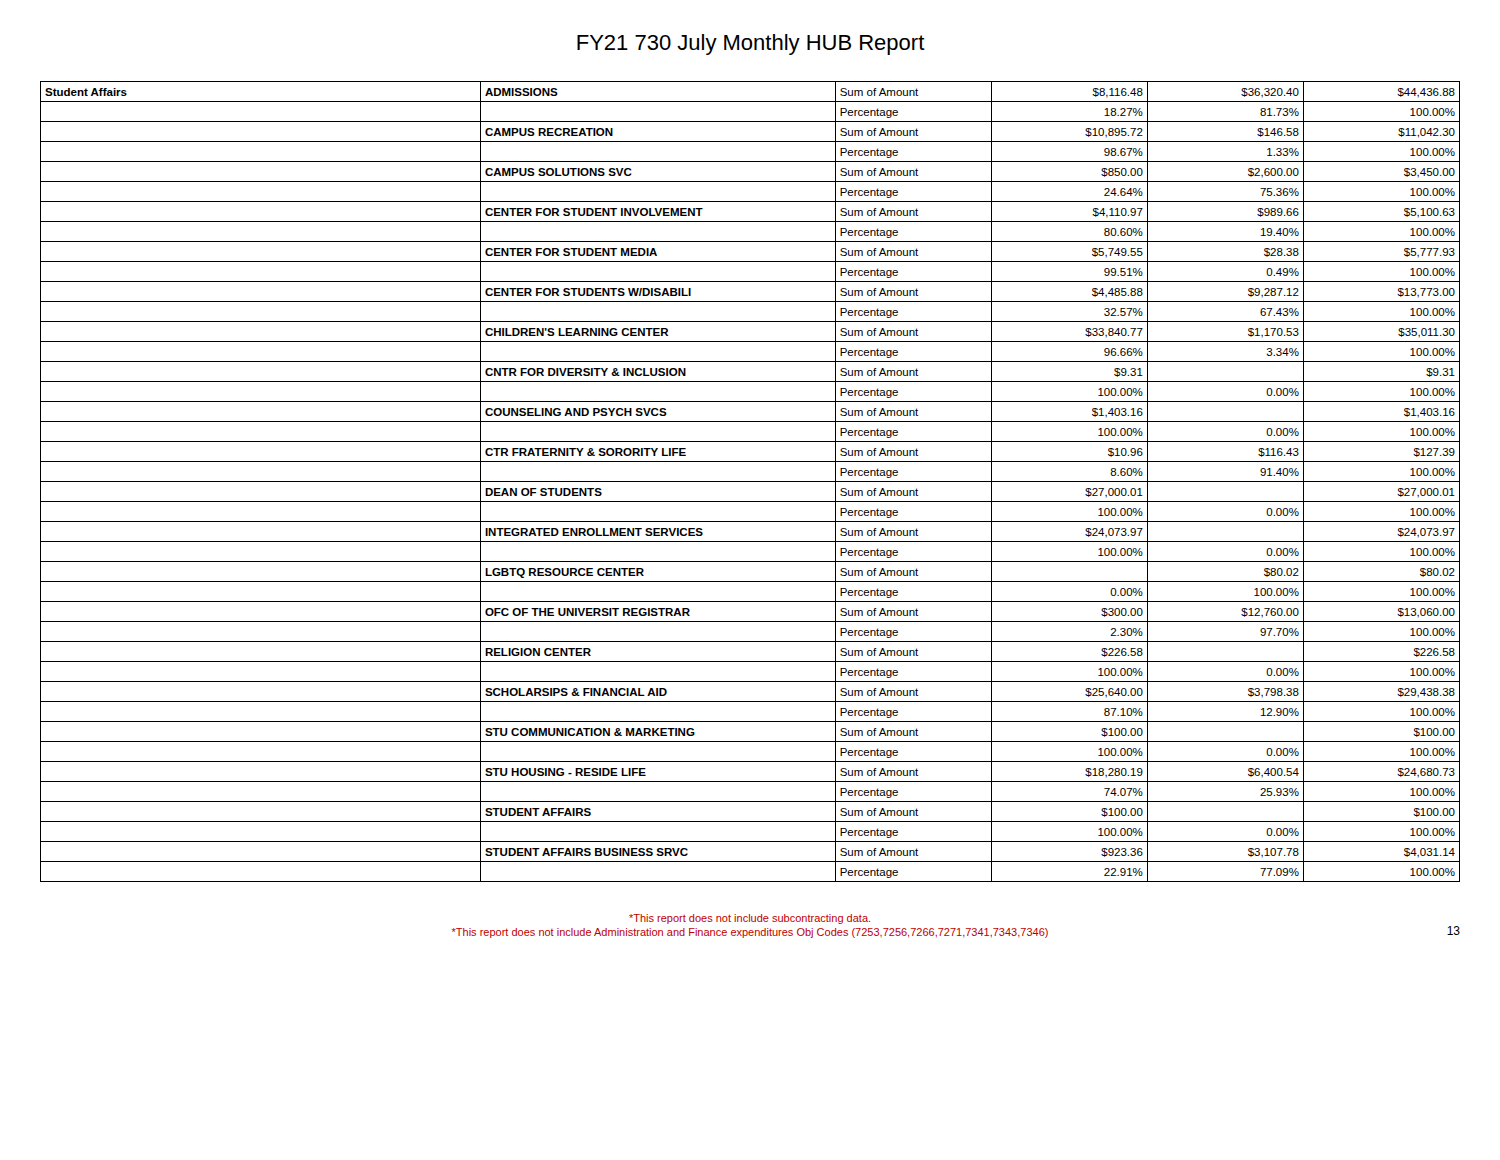FY21 730 July Monthly HUB Report
| Student Affairs | ADMISSIONS | Sum of Amount | $8,116.48 | $36,320.40 | $44,436.88 |
| | | Percentage | 18.27% | 81.73% | 100.00% |
| | CAMPUS RECREATION | Sum of Amount | $10,895.72 | $146.58 | $11,042.30 |
| | | Percentage | 98.67% | 1.33% | 100.00% |
| | CAMPUS SOLUTIONS SVC | Sum of Amount | $850.00 | $2,600.00 | $3,450.00 |
| | | Percentage | 24.64% | 75.36% | 100.00% |
| | CENTER FOR STUDENT INVOLVEMENT | Sum of Amount | $4,110.97 | $989.66 | $5,100.63 |
| | | Percentage | 80.60% | 19.40% | 100.00% |
| | CENTER FOR STUDENT MEDIA | Sum of Amount | $5,749.55 | $28.38 | $5,777.93 |
| | | Percentage | 99.51% | 0.49% | 100.00% |
| | CENTER FOR STUDENTS W/DISABILI | Sum of Amount | $4,485.88 | $9,287.12 | $13,773.00 |
| | | Percentage | 32.57% | 67.43% | 100.00% |
| | CHILDREN'S LEARNING CENTER | Sum of Amount | $33,840.77 | $1,170.53 | $35,011.30 |
| | | Percentage | 96.66% | 3.34% | 100.00% |
| | CNTR FOR DIVERSITY & INCLUSION | Sum of Amount | $9.31 | | $9.31 |
| | | Percentage | 100.00% | 0.00% | 100.00% |
| | COUNSELING AND PSYCH SVCS | Sum of Amount | $1,403.16 | | $1,403.16 |
| | | Percentage | 100.00% | 0.00% | 100.00% |
| | CTR FRATERNITY & SORORITY LIFE | Sum of Amount | $10.96 | $116.43 | $127.39 |
| | | Percentage | 8.60% | 91.40% | 100.00% |
| | DEAN OF STUDENTS | Sum of Amount | $27,000.01 | | $27,000.01 |
| | | Percentage | 100.00% | 0.00% | 100.00% |
| | INTEGRATED ENROLLMENT SERVICES | Sum of Amount | $24,073.97 | | $24,073.97 |
| | | Percentage | 100.00% | 0.00% | 100.00% |
| | LGBTQ RESOURCE CENTER | Sum of Amount | | $80.02 | $80.02 |
| | | Percentage | 0.00% | 100.00% | 100.00% |
| | OFC OF THE UNIVERSIT REGISTRAR | Sum of Amount | $300.00 | $12,760.00 | $13,060.00 |
| | | Percentage | 2.30% | 97.70% | 100.00% |
| | RELIGION CENTER | Sum of Amount | $226.58 | | $226.58 |
| | | Percentage | 100.00% | 0.00% | 100.00% |
| | SCHOLARSIPS & FINANCIAL AID | Sum of Amount | $25,640.00 | $3,798.38 | $29,438.38 |
| | | Percentage | 87.10% | 12.90% | 100.00% |
| | STU COMMUNICATION & MARKETING | Sum of Amount | $100.00 | | $100.00 |
| | | Percentage | 100.00% | 0.00% | 100.00% |
| | STU HOUSING - RESIDE LIFE | Sum of Amount | $18,280.19 | $6,400.54 | $24,680.73 |
| | | Percentage | 74.07% | 25.93% | 100.00% |
| | STUDENT AFFAIRS | Sum of Amount | $100.00 | | $100.00 |
| | | Percentage | 100.00% | 0.00% | 100.00% |
| | STUDENT AFFAIRS BUSINESS SRVC | Sum of Amount | $923.36 | $3,107.78 | $4,031.14 |
| | | Percentage | 22.91% | 77.09% | 100.00% |
*This report does not include subcontracting data.
*This report does not include Administration and Finance expenditures Obj Codes (7253,7256,7266,7271,7341,7343,7346)
13